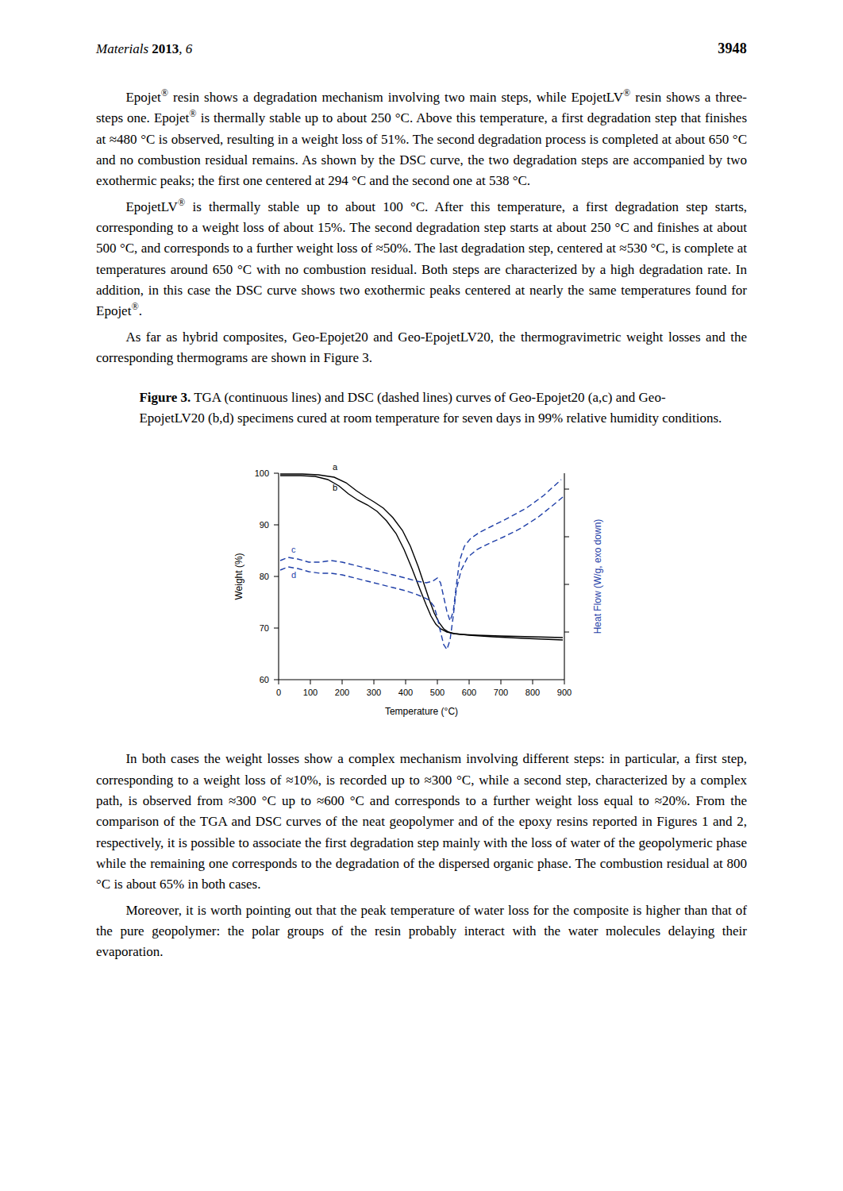Materials 2013, 6
3948
Epojet® resin shows a degradation mechanism involving two main steps, while EpojetLV® resin shows a three-steps one. Epojet® is thermally stable up to about 250 °C. Above this temperature, a first degradation step that finishes at ≈480 °C is observed, resulting in a weight loss of 51%. The second degradation process is completed at about 650 °C and no combustion residual remains. As shown by the DSC curve, the two degradation steps are accompanied by two exothermic peaks; the first one centered at 294 °C and the second one at 538 °C.
EpojetLV® is thermally stable up to about 100 °C. After this temperature, a first degradation step starts, corresponding to a weight loss of about 15%. The second degradation step starts at about 250 °C and finishes at about 500 °C, and corresponds to a further weight loss of ≈50%. The last degradation step, centered at ≈530 °C, is complete at temperatures around 650 °C with no combustion residual. Both steps are characterized by a high degradation rate. In addition, in this case the DSC curve shows two exothermic peaks centered at nearly the same temperatures found for Epojet®.
As far as hybrid composites, Geo-Epojet20 and Geo-EpojetLV20, the thermogravimetric weight losses and the corresponding thermograms are shown in Figure 3.
Figure 3. TGA (continuous lines) and DSC (dashed lines) curves of Geo-Epojet20 (a,c) and Geo-EpojetLV20 (b,d) specimens cured at room temperature for seven days in 99% relative humidity conditions.
100 90 80 70 60 0 100 200 300 400 500 600 700 800 900 Weight (%) Heat Flow (W/g, exo down) Temperature (°C) a b c d
In both cases the weight losses show a complex mechanism involving different steps: in particular, a first step, corresponding to a weight loss of ≈10%, is recorded up to ≈300 °C, while a second step, characterized by a complex path, is observed from ≈300 °C up to ≈600 °C and corresponds to a further weight loss equal to ≈20%. From the comparison of the TGA and DSC curves of the neat geopolymer and of the epoxy resins reported in Figures 1 and 2, respectively, it is possible to associate the first degradation step mainly with the loss of water of the geopolymeric phase while the remaining one corresponds to the degradation of the dispersed organic phase. The combustion residual at 800 °C is about 65% in both cases.
Moreover, it is worth pointing out that the peak temperature of water loss for the composite is higher than that of the pure geopolymer: the polar groups of the resin probably interact with the water molecules delaying their evaporation.